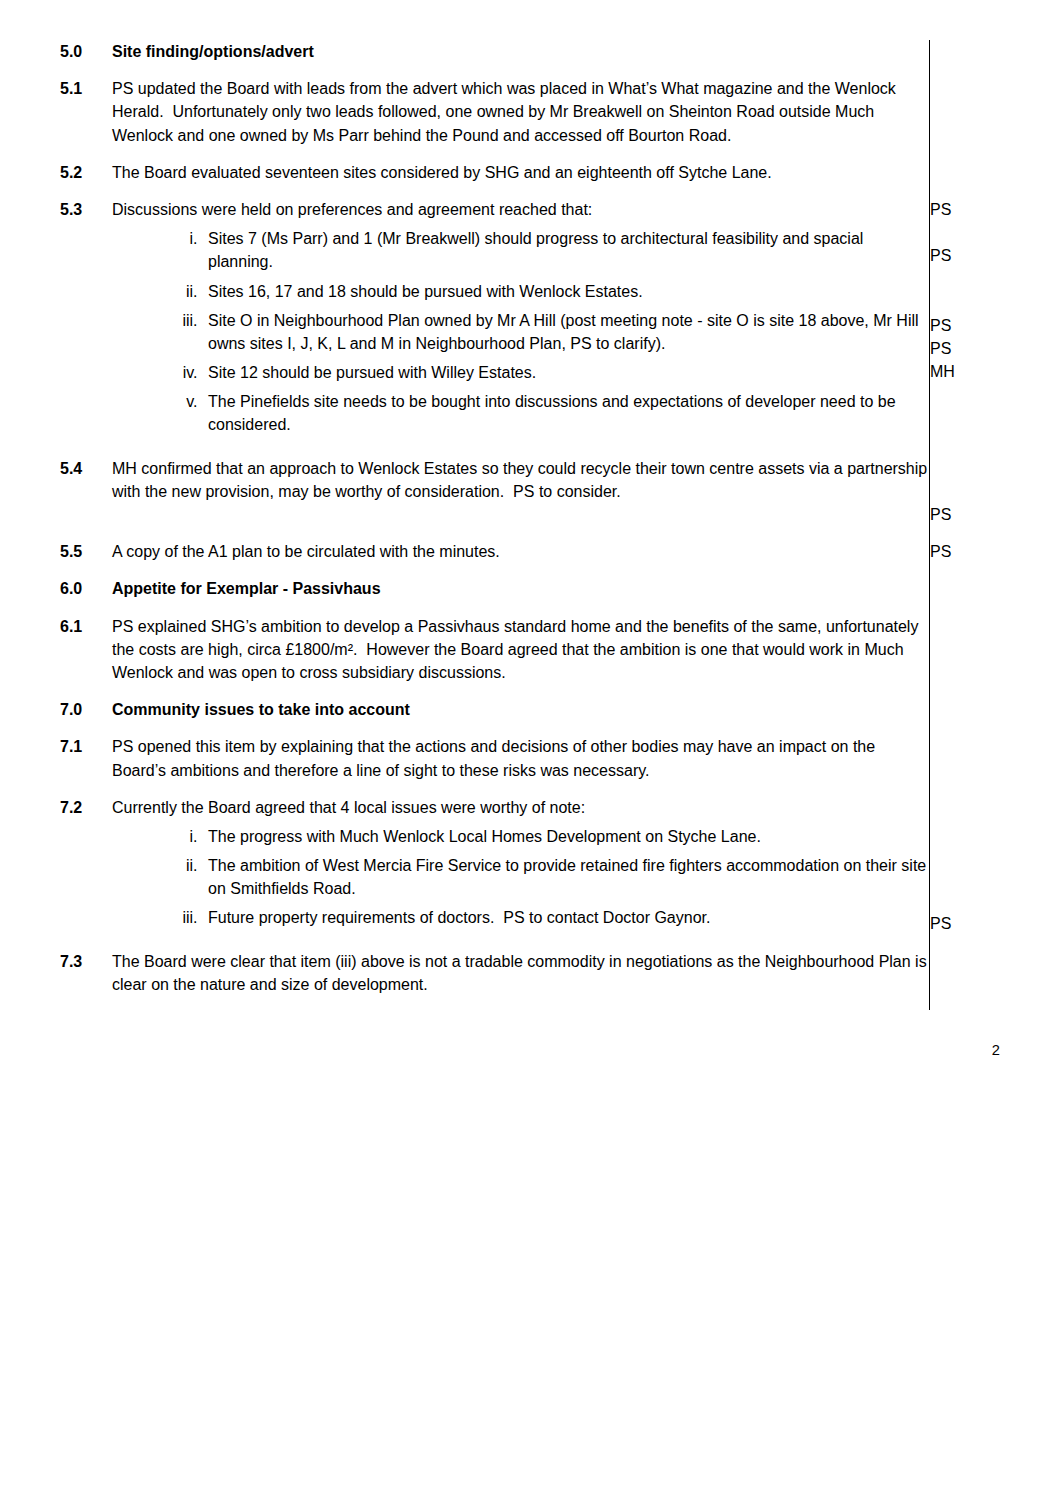| 5.0 | Site finding/options/advert | |
| 5.1 | PS updated the Board with leads from the advert which was placed in What’s What magazine and the Wenlock Herald. Unfortunately only two leads followed, one owned by Mr Breakwell on Sheinton Road outside Much Wenlock and one owned by Ms Parr behind the Pound and accessed off Bourton Road. | |
| 5.2 | The Board evaluated seventeen sites considered by SHG and an eighteenth off Sytche Lane. | |
| 5.3 | Discussions were held on preferences and agreement reached that: Sites 7 (Ms Parr) and 1 (Mr Breakwell) should progress to architectural feasibility and spacial planning. Sites 16, 17 and 18 should be pursued with Wenlock Estates. Site O in Neighbourhood Plan owned by Mr A Hill (post meeting note - site O is site 18 above, Mr Hill owns sites I, J, K, L and M in Neighbourhood Plan, PS to clarify). Site 12 should be pursued with Willey Estates. The Pinefields site needs to be bought into discussions and expectations of developer need to be considered. | PS PS PS PS MH |
| 5.4 | MH confirmed that an approach to Wenlock Estates so they could recycle their town centre assets via a partnership with the new provision, may be worthy of consideration. PS to consider. | PS |
| 5.5 | A copy of the A1 plan to be circulated with the minutes. | PS |
| 6.0 | Appetite for Exemplar - Passivhaus | |
| 6.1 | PS explained SHG’s ambition to develop a Passivhaus standard home and the benefits of the same, unfortunately the costs are high, circa £1800/m². However the Board agreed that the ambition is one that would work in Much Wenlock and was open to cross subsidiary discussions. | |
| 7.0 | Community issues to take into account | |
| 7.1 | PS opened this item by explaining that the actions and decisions of other bodies may have an impact on the Board’s ambitions and therefore a line of sight to these risks was necessary. | |
| 7.2 | Currently the Board agreed that 4 local issues were worthy of note: The progress with Much Wenlock Local Homes Development on Styche Lane. The ambition of West Mercia Fire Service to provide retained fire fighters accommodation on their site on Smithfields Road. Future property requirements of doctors. PS to contact Doctor Gaynor. | PS |
| 7.3 | The Board were clear that item (iii) above is not a tradable commodity in negotiations as the Neighbourhood Plan is clear on the nature and size of development. | |
2